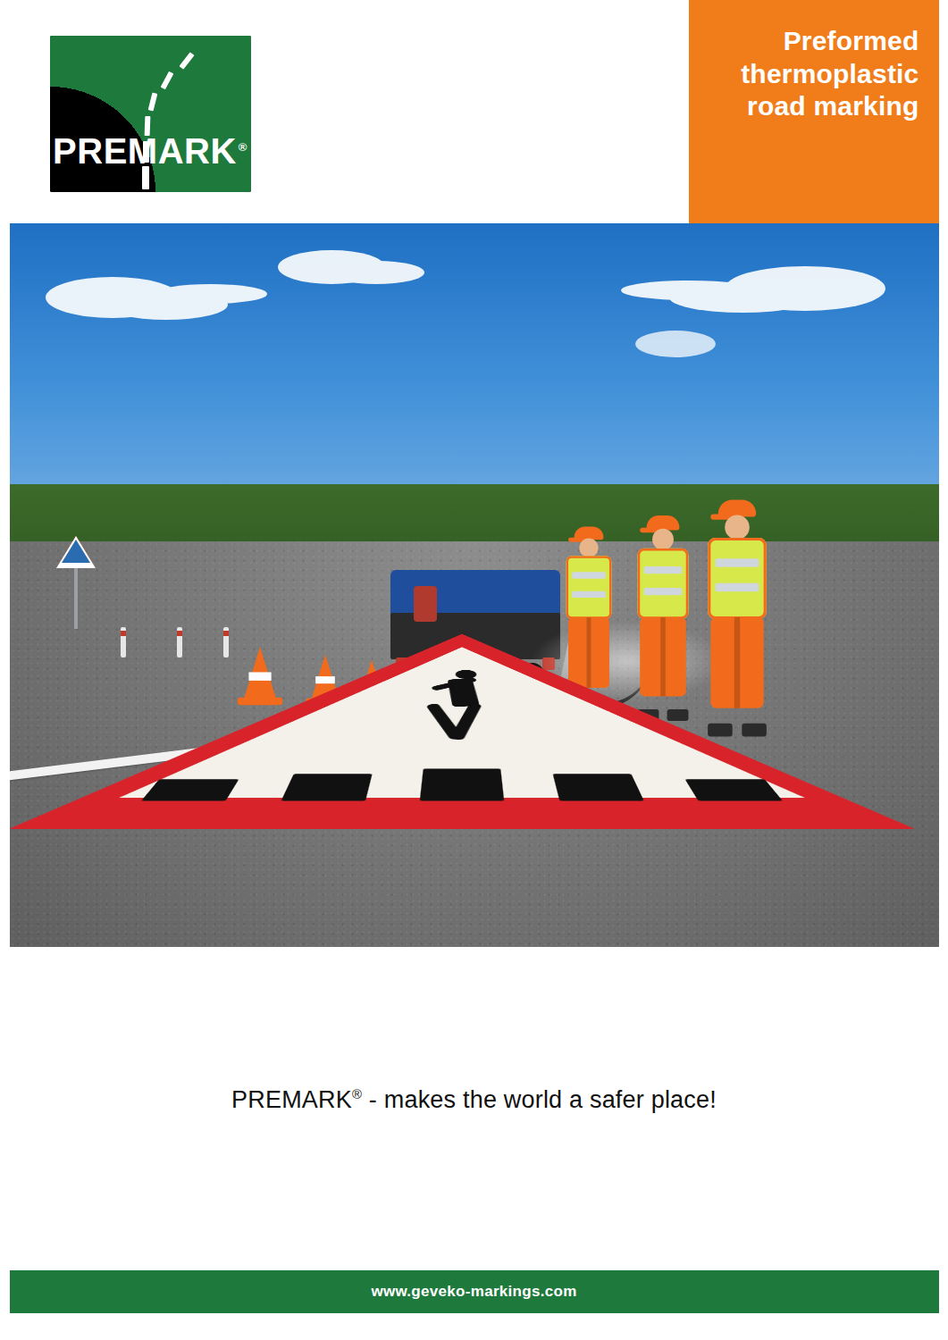PREMARK®
Preformed
thermoplastic
road marking
PREMARK® - makes the world a safer place!
www.geveko-markings.com